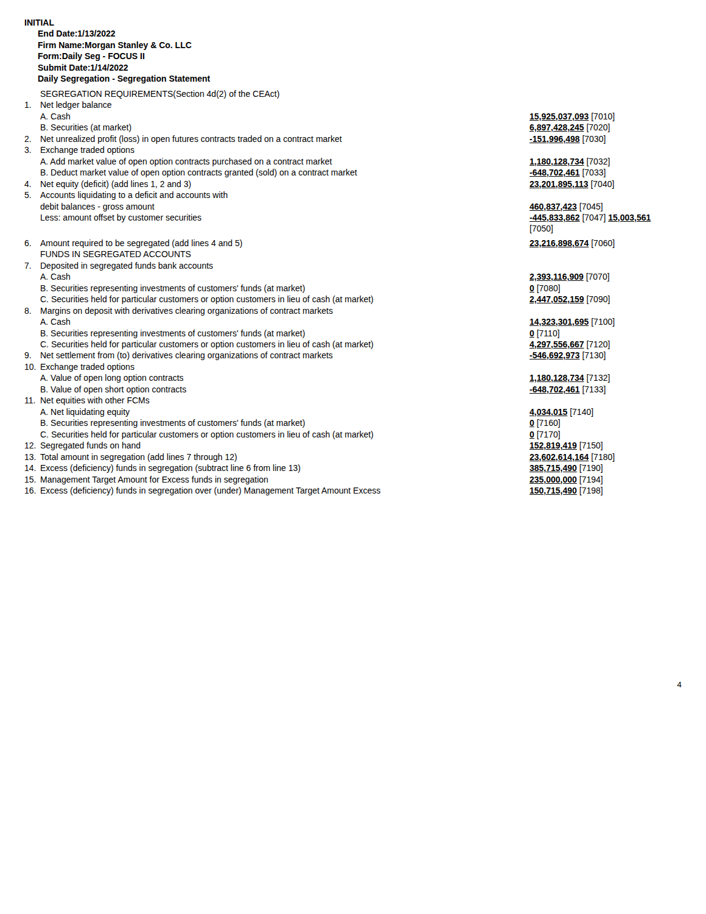INITIAL
End Date:1/13/2022
Firm Name:Morgan Stanley & Co. LLC
Form:Daily Seg - FOCUS II
Submit Date:1/14/2022
Daily Segregation - Segregation Statement
| | SEGREGATION REQUIREMENTS(Section 4d(2) of the CEAct) | |
| 1. | Net ledger balance | |
| | A. Cash | 15,925,037,093 [7010] |
| | B. Securities (at market) | 6,897,428,245 [7020] |
| 2. | Net unrealized profit (loss) in open futures contracts traded on a contract market | -151,996,498 [7030] |
| 3. | Exchange traded options | |
| | A. Add market value of open option contracts purchased on a contract market | 1,180,128,734 [7032] |
| | B. Deduct market value of open option contracts granted (sold) on a contract market | -648,702,461 [7033] |
| 4. | Net equity (deficit) (add lines 1, 2 and 3) | 23,201,895,113 [7040] |
| 5. | Accounts liquidating to a deficit and accounts with | |
| | debit balances - gross amount | 460,837,423 [7045] |
| | Less: amount offset by customer securities | -445,833,862 [7047] 15,003,561 [7050] |
| 6. | Amount required to be segregated (add lines 4 and 5) | 23,216,898,674 [7060] |
| | FUNDS IN SEGREGATED ACCOUNTS | |
| 7. | Deposited in segregated funds bank accounts | |
| | A. Cash | 2,393,116,909 [7070] |
| | B. Securities representing investments of customers' funds (at market) | 0 [7080] |
| | C. Securities held for particular customers or option customers in lieu of cash (at market) | 2,447,052,159 [7090] |
| 8. | Margins on deposit with derivatives clearing organizations of contract markets | |
| | A. Cash | 14,323,301,695 [7100] |
| | B. Securities representing investments of customers' funds (at market) | 0 [7110] |
| | C. Securities held for particular customers or option customers in lieu of cash (at market) | 4,297,556,667 [7120] |
| 9. | Net settlement from (to) derivatives clearing organizations of contract markets | -546,692,973 [7130] |
| 10. | Exchange traded options | |
| | A. Value of open long option contracts | 1,180,128,734 [7132] |
| | B. Value of open short option contracts | -648,702,461 [7133] |
| 11. | Net equities with other FCMs | |
| | A. Net liquidating equity | 4,034,015 [7140] |
| | B. Securities representing investments of customers' funds (at market) | 0 [7160] |
| | C. Securities held for particular customers or option customers in lieu of cash (at market) | 0 [7170] |
| 12. | Segregated funds on hand | 152,819,419 [7150] |
| 13. | Total amount in segregation (add lines 7 through 12) | 23,602,614,164 [7180] |
| 14. | Excess (deficiency) funds in segregation (subtract line 6 from line 13) | 385,715,490 [7190] |
| 15. | Management Target Amount for Excess funds in segregation | 235,000,000 [7194] |
| 16. | Excess (deficiency) funds in segregation over (under) Management Target Amount Excess | 150,715,490 [7198] |
4